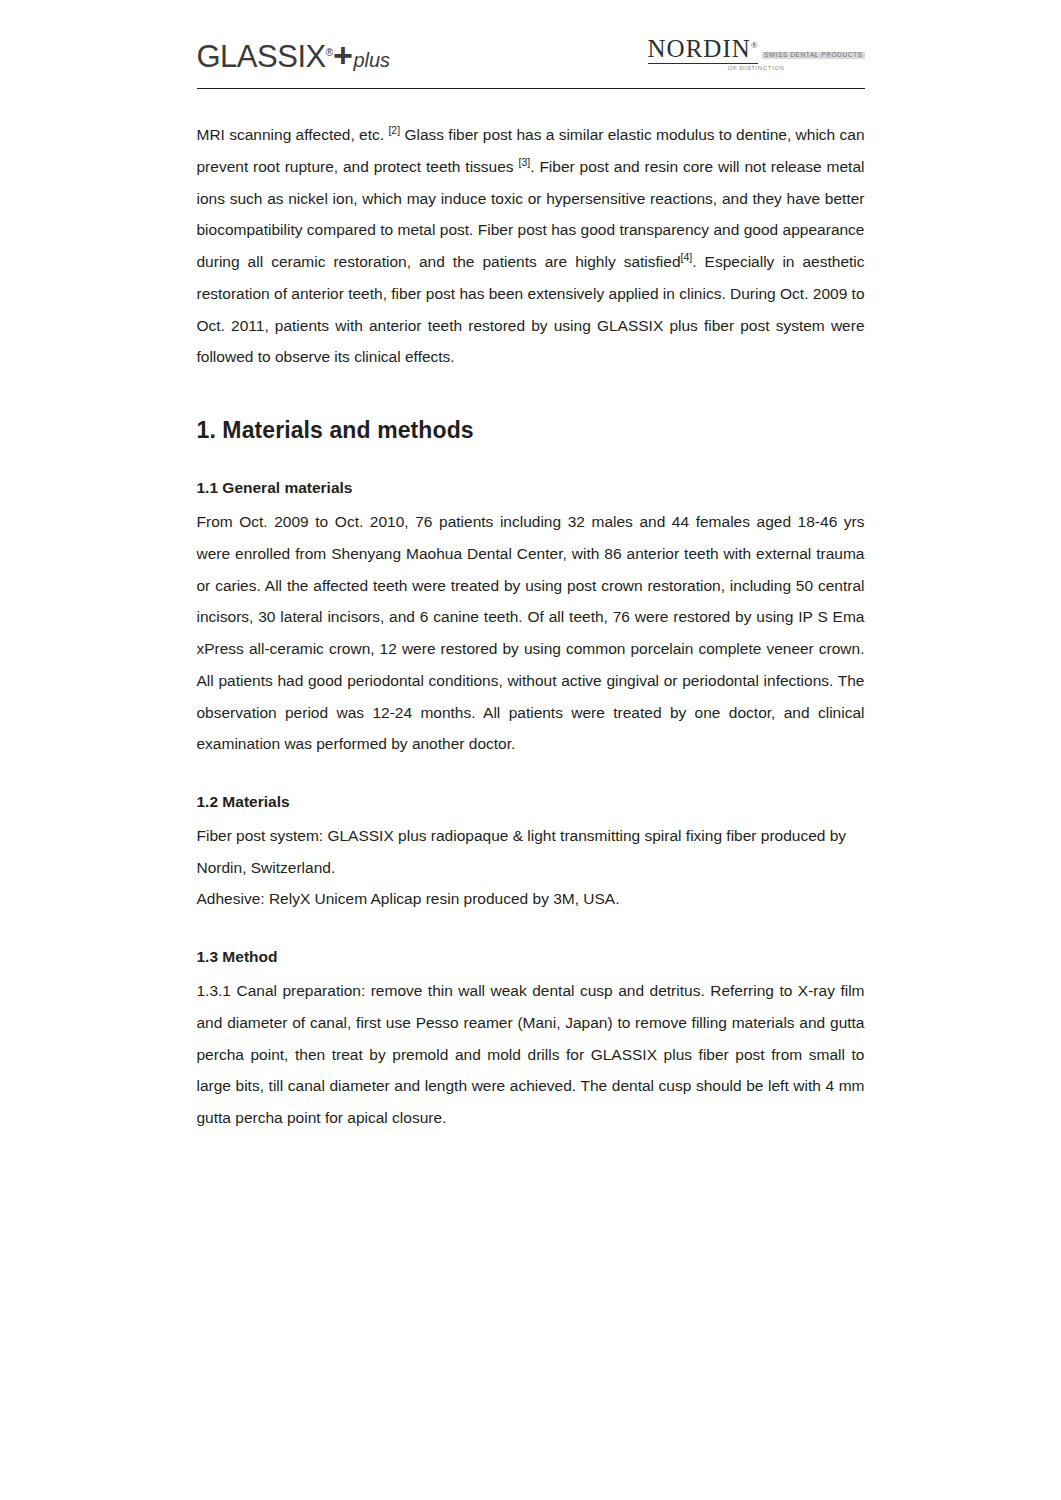GLASSI X®+plus
NORDIN®
SWISS DENTAL PRODUCTS
OF DISTINCTION
MRI scanning affected, etc. [2] Glass fiber post has a similar elastic modulus to dentine, which can prevent root rupture, and protect teeth tissues [3]. Fiber post and resin core will not release metal ions such as nickel ion, which may induce toxic or hypersensitive reactions, and they have better biocompatibility compared to metal post. Fiber post has good transparency and good appearance during all ceramic restoration, and the patients are highly satisfied[4]. Especially in aesthetic restoration of anterior teeth, fiber post has been extensively applied in clinics. During Oct. 2009 to Oct. 2011, patients with anterior teeth restored by using GLASSIX plus fiber post system were followed to observe its clinical effects.
1. Materials and methods
1.1 General materials
From Oct. 2009 to Oct. 2010, 76 patients including 32 males and 44 females aged 18-46 yrs were enrolled from Shenyang Maohua Dental Center, with 86 anterior teeth with external trauma or caries. All the affected teeth were treated by using post crown restoration, including 50 central incisors, 30 lateral incisors, and 6 canine teeth. Of all teeth, 76 were restored by using IP S Ema xPress all-ceramic crown, 12 were restored by using common porcelain complete veneer crown. All patients had good periodontal conditions, without active gingival or periodontal infections. The observation period was 12-24 months. All patients were treated by one doctor, and clinical examination was performed by another doctor.
1.2 Materials
Fiber post system: GLASSIX plus radiopaque & light transmitting spiral fixing fiber produced by Nordin, Switzerland.
Adhesive: RelyX Unicem Aplicap resin produced by 3M, USA.
1.3 Method
1.3.1 Canal preparation: remove thin wall weak dental cusp and detritus. Referring to X-ray film and diameter of canal, first use Pesso reamer (Mani, Japan) to remove filling materials and gutta percha point, then treat by premold and mold drills for GLASSIX plus fiber post from small to large bits, till canal diameter and length were achieved. The dental cusp should be left with 4 mm gutta percha point for apical closure.